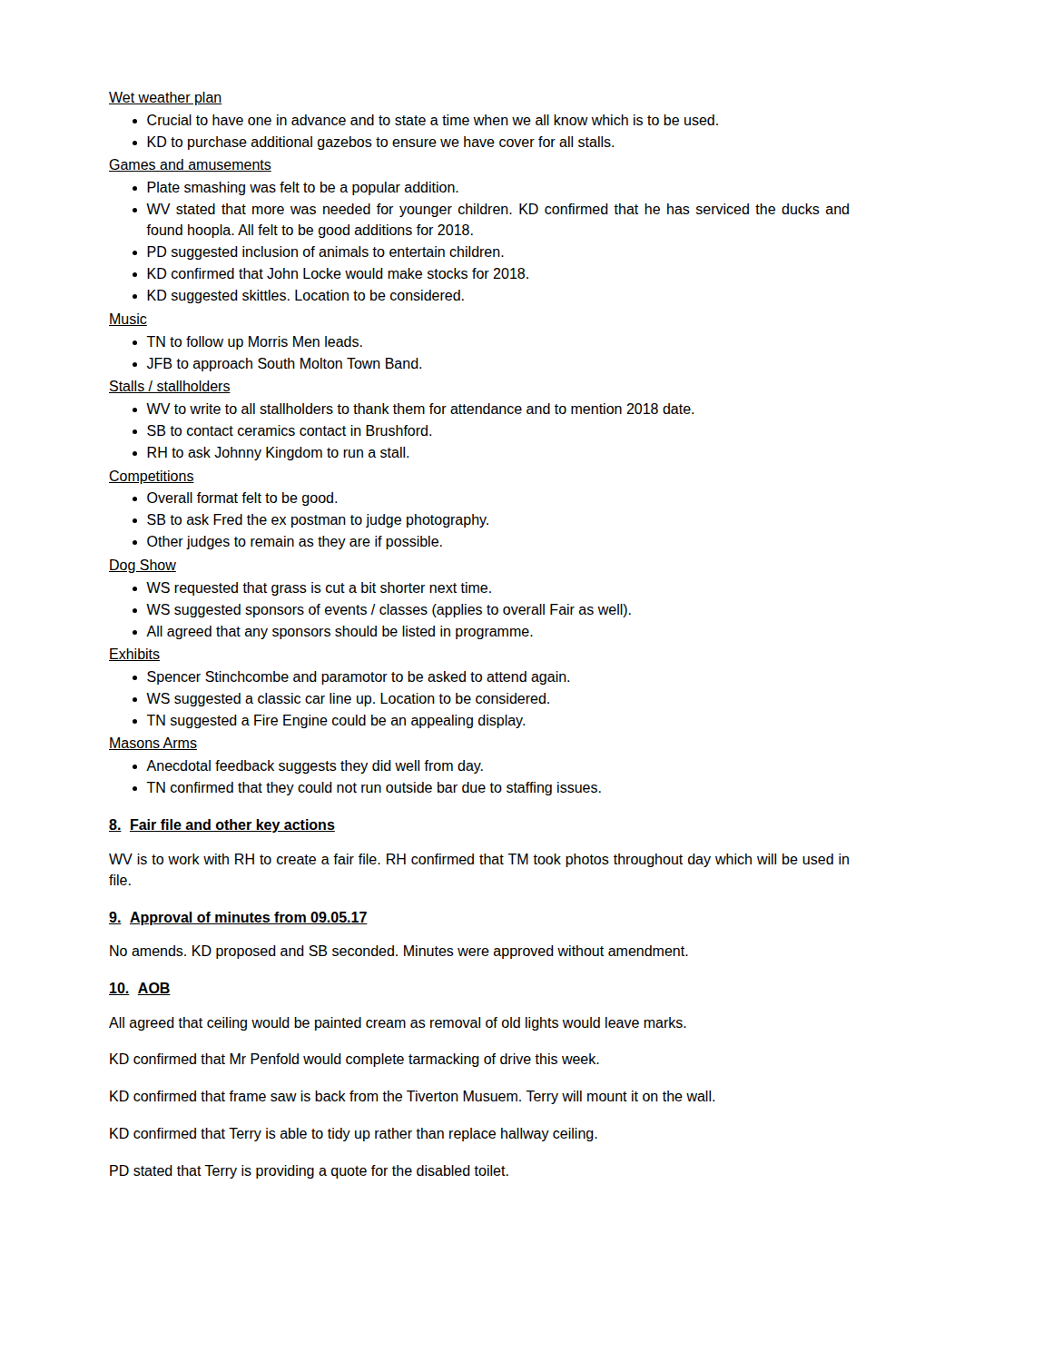Wet weather plan
Crucial to have one in advance and to state a time when we all know which is to be used.
KD to purchase additional gazebos to ensure we have cover for all stalls.
Games and amusements
Plate smashing was felt to be a popular addition.
WV stated that more was needed for younger children. KD confirmed that he has serviced the ducks and found hoopla. All felt to be good additions for 2018.
PD suggested inclusion of animals to entertain children.
KD confirmed that John Locke would make stocks for 2018.
KD suggested skittles. Location to be considered.
Music
TN to follow up Morris Men leads.
JFB to approach South Molton Town Band.
Stalls / stallholders
WV to write to all stallholders to thank them for attendance and to mention 2018 date.
SB to contact ceramics contact in Brushford.
RH to ask Johnny Kingdom to run a stall.
Competitions
Overall format felt to be good.
SB to ask Fred the ex postman to judge photography.
Other judges to remain as they are if possible.
Dog Show
WS requested that grass is cut a bit shorter next time.
WS suggested sponsors of events / classes (applies to overall Fair as well).
All agreed that any sponsors should be listed in programme.
Exhibits
Spencer Stinchcombe and paramotor to be asked to attend again.
WS suggested a classic car line up. Location to be considered.
TN suggested a Fire Engine could be an appealing display.
Masons Arms
Anecdotal feedback suggests they did well from day.
TN confirmed that they could not run outside bar due to staffing issues.
8. Fair file and other key actions
WV is to work with RH to create a fair file. RH confirmed that TM took photos throughout day which will be used in file.
9. Approval of minutes from 09.05.17
No amends. KD proposed and SB seconded. Minutes were approved without amendment.
10. AOB
All agreed that ceiling would be painted cream as removal of old lights would leave marks.
KD confirmed that Mr Penfold would complete tarmacking of drive this week.
KD confirmed that frame saw is back from the Tiverton Musuem. Terry will mount it on the wall.
KD confirmed that Terry is able to tidy up rather than replace hallway ceiling.
PD stated that Terry is providing a quote for the disabled toilet.